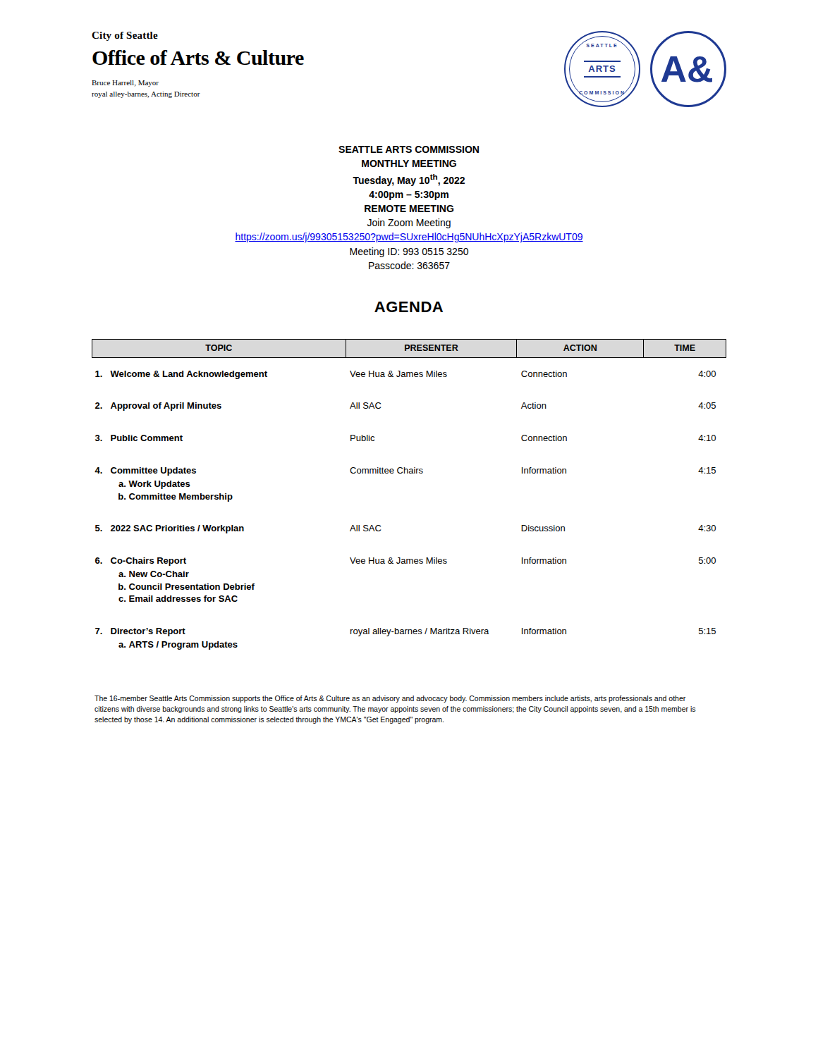City of Seattle
Office of Arts & Culture
Bruce Harrell, Mayor
royal alley-barnes, Acting Director
SEATTLE
ARTS
COMMISSION
A&
SEATTLE ARTS COMMISSION
MONTHLY MEETING
Tuesday, May 10th, 2022
4:00pm – 5:30pm
REMOTE MEETING
Join Zoom Meeting
https://zoom.us/j/99305153250?pwd=SUxreHl0cHg5NUhHcXpzYjA5RzkwUT09
Meeting ID: 993 0515 3250
Passcode: 363657
AGENDA
| TOPIC | PRESENTER | ACTION | TIME |
| --- | --- | --- | --- |
| 1. Welcome & Land Acknowledgement | Vee Hua & James Miles | Connection | 4:00 |
| 2. Approval of April Minutes | All SAC | Action | 4:05 |
| 3. Public Comment | Public | Connection | 4:10 |
| 4. Committee Updates Work Updates Committee Membership | Committee Chairs | Information | 4:15 |
| 5. 2022 SAC Priorities / Workplan | All SAC | Discussion | 4:30 |
| 6. Co-Chairs Report New Co-Chair Council Presentation Debrief Email addresses for SAC | Vee Hua & James Miles | Information | 5:00 |
| 7. Director’s Report ARTS / Program Updates | royal alley-barnes / Maritza Rivera | Information | 5:15 |
The 16-member Seattle Arts Commission supports the Office of Arts & Culture as an advisory and advocacy body. Commission members include artists, arts professionals and other citizens with diverse backgrounds and strong links to Seattle's arts community. The mayor appoints seven of the commissioners; the City Council appoints seven, and a 15th member is selected by those 14. An additional commissioner is selected through the YMCA's "Get Engaged" program.